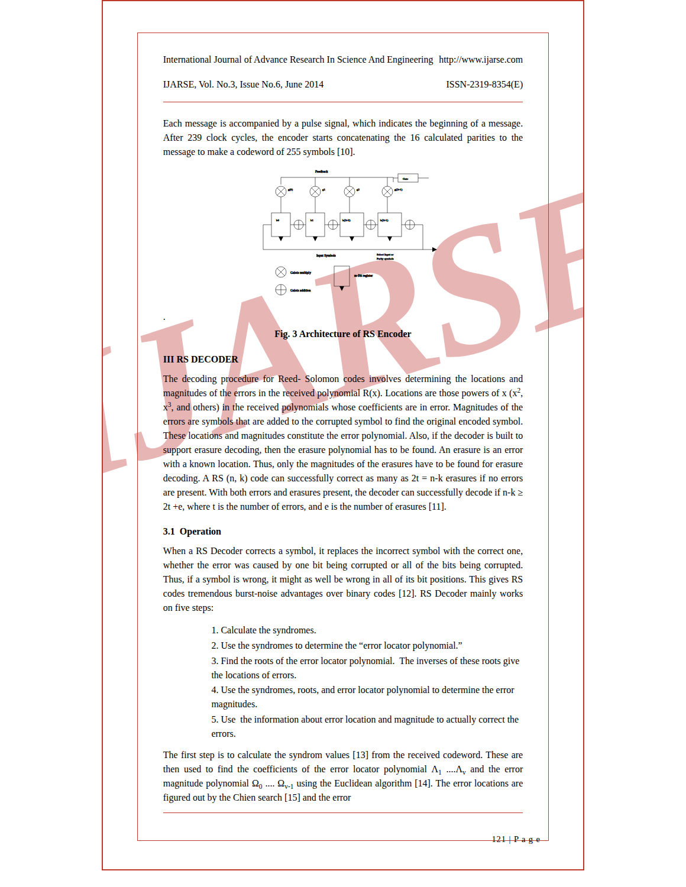IJARSE
International Journal of Advance Research In Science And Engineering http://www.ijarse.com
IJARSE, Vol. No.3, Issue No.6, June 2014 ISSN-2319-8354(E)
Each message is accompanied by a pulse signal, which indicates the beginning of a message. After 239 clock cycles, the encoder starts concatenating the 16 calculated parities to the message to make a codeword of 255 symbols [10].
Feedback Gate g(0) g1 g2 g(2t-1) b0 b1 b(2t-2) b(2t-1) Input Symbols Select Input or Parity symbols Galois multiply Galois addition m-Bit register
.
Fig. 3 Architecture of RS Encoder
III RS DECODER
The decoding procedure for Reed- Solomon codes involves determining the locations and magnitudes of the errors in the received polynomial R(x). Locations are those powers of x (x2, x3, and others) in the received polynomials whose coefficients are in error. Magnitudes of the errors are symbols that are added to the corrupted symbol to find the original encoded symbol. These locations and magnitudes constitute the error polynomial. Also, if the decoder is built to support erasure decoding, then the erasure polynomial has to be found. An erasure is an error with a known location. Thus, only the magnitudes of the erasures have to be found for erasure decoding. A RS (n, k) code can successfully correct as many as 2t = n-k erasures if no errors are present. With both errors and erasures present, the decoder can successfully decode if n-k ≥ 2t +e, where t is the number of errors, and e is the number of erasures [11].
3.1 Operation
When a RS Decoder corrects a symbol, it replaces the incorrect symbol with the correct one, whether the error was caused by one bit being corrupted or all of the bits being corrupted. Thus, if a symbol is wrong, it might as well be wrong in all of its bit positions. This gives RS codes tremendous burst-noise advantages over binary codes [12]. RS Decoder mainly works on five steps:
1. Calculate the syndromes.
2. Use the syndromes to determine the “error locator polynomial.”
3. Find the roots of the error locator polynomial. The inverses of these roots give the locations of errors.
4. Use the syndromes, roots, and error locator polynomial to determine the error magnitudes.
5. Use the information about error location and magnitude to actually correct the errors.
The first step is to calculate the syndrom values [13] from the received codeword. These are then used to find the coefficients of the error locator polynomial Λ1 ....Λv and the error magnitude polynomial Ω0 .... Ωv-1 using the Euclidean algorithm [14]. The error locations are figured out by the Chien search [15] and the error
121 | P a g e